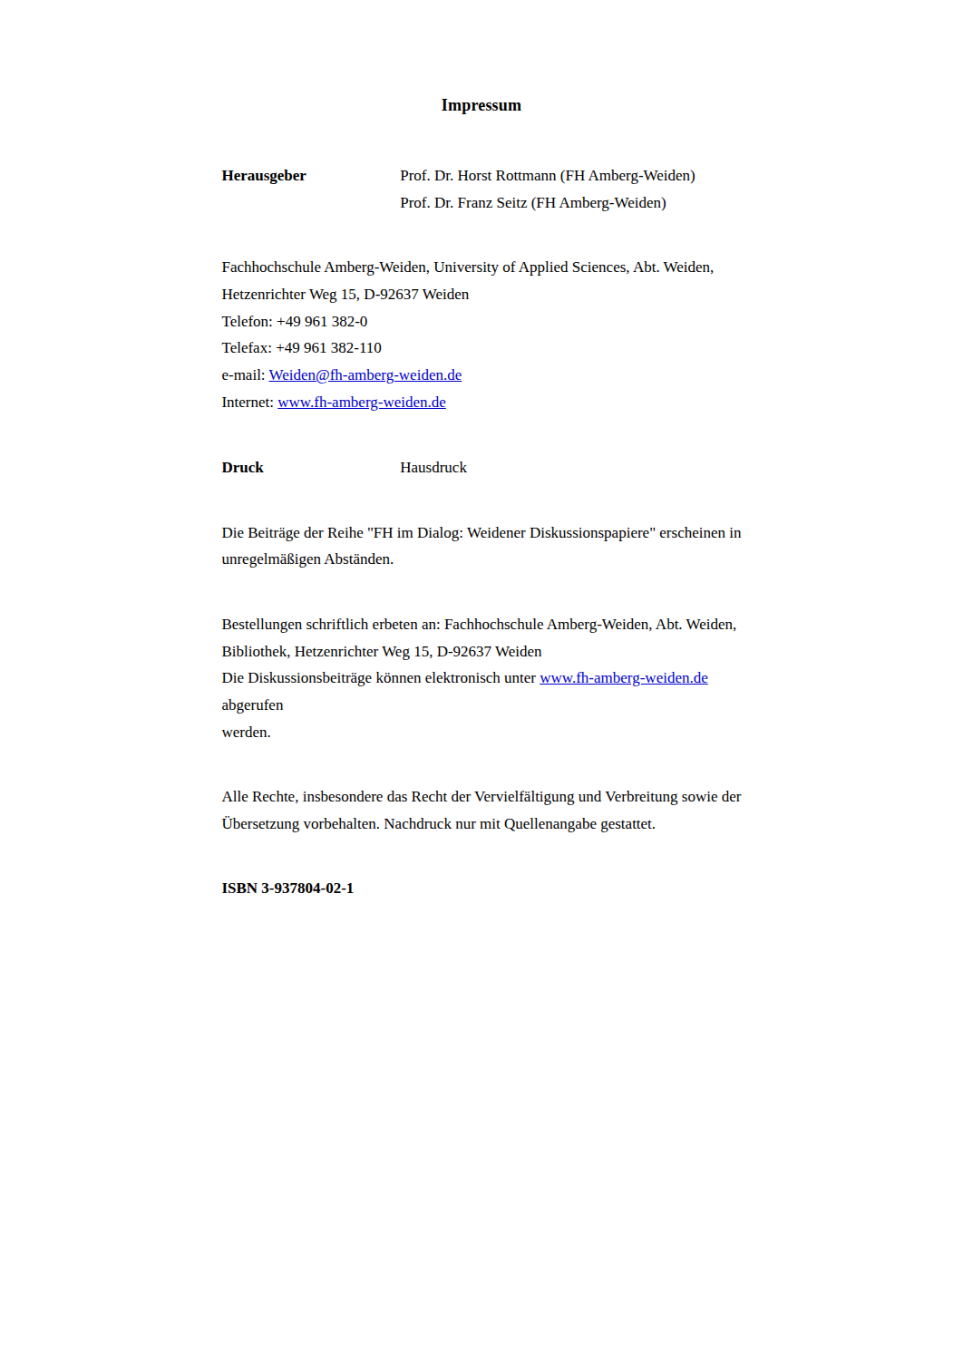Impressum
Herausgeber
Prof. Dr. Horst Rottmann (FH Amberg-Weiden)
Prof. Dr. Franz Seitz (FH Amberg-Weiden)
Fachhochschule Amberg-Weiden, University of Applied Sciences, Abt. Weiden,
Hetzenrichter Weg 15, D-92637 Weiden
Telefon: +49 961 382-0
Telefax: +49 961 382-110
e-mail: Weiden@fh-amberg-weiden.de
Internet: www.fh-amberg-weiden.de
Druck
Hausdruck
Die Beiträge der Reihe "FH im Dialog: Weidener Diskussionspapiere" erscheinen in
unregelmäßigen Abständen.
Bestellungen schriftlich erbeten an: Fachhochschule Amberg-Weiden, Abt. Weiden,
Bibliothek, Hetzenrichter Weg 15, D-92637 Weiden
Die Diskussionsbeiträge können elektronisch unter www.fh-amberg-weiden.de abgerufen
werden.
Alle Rechte, insbesondere das Recht der Vervielfältigung und Verbreitung sowie der
Übersetzung vorbehalten. Nachdruck nur mit Quellenangabe gestattet.
ISBN 3-937804-02-1